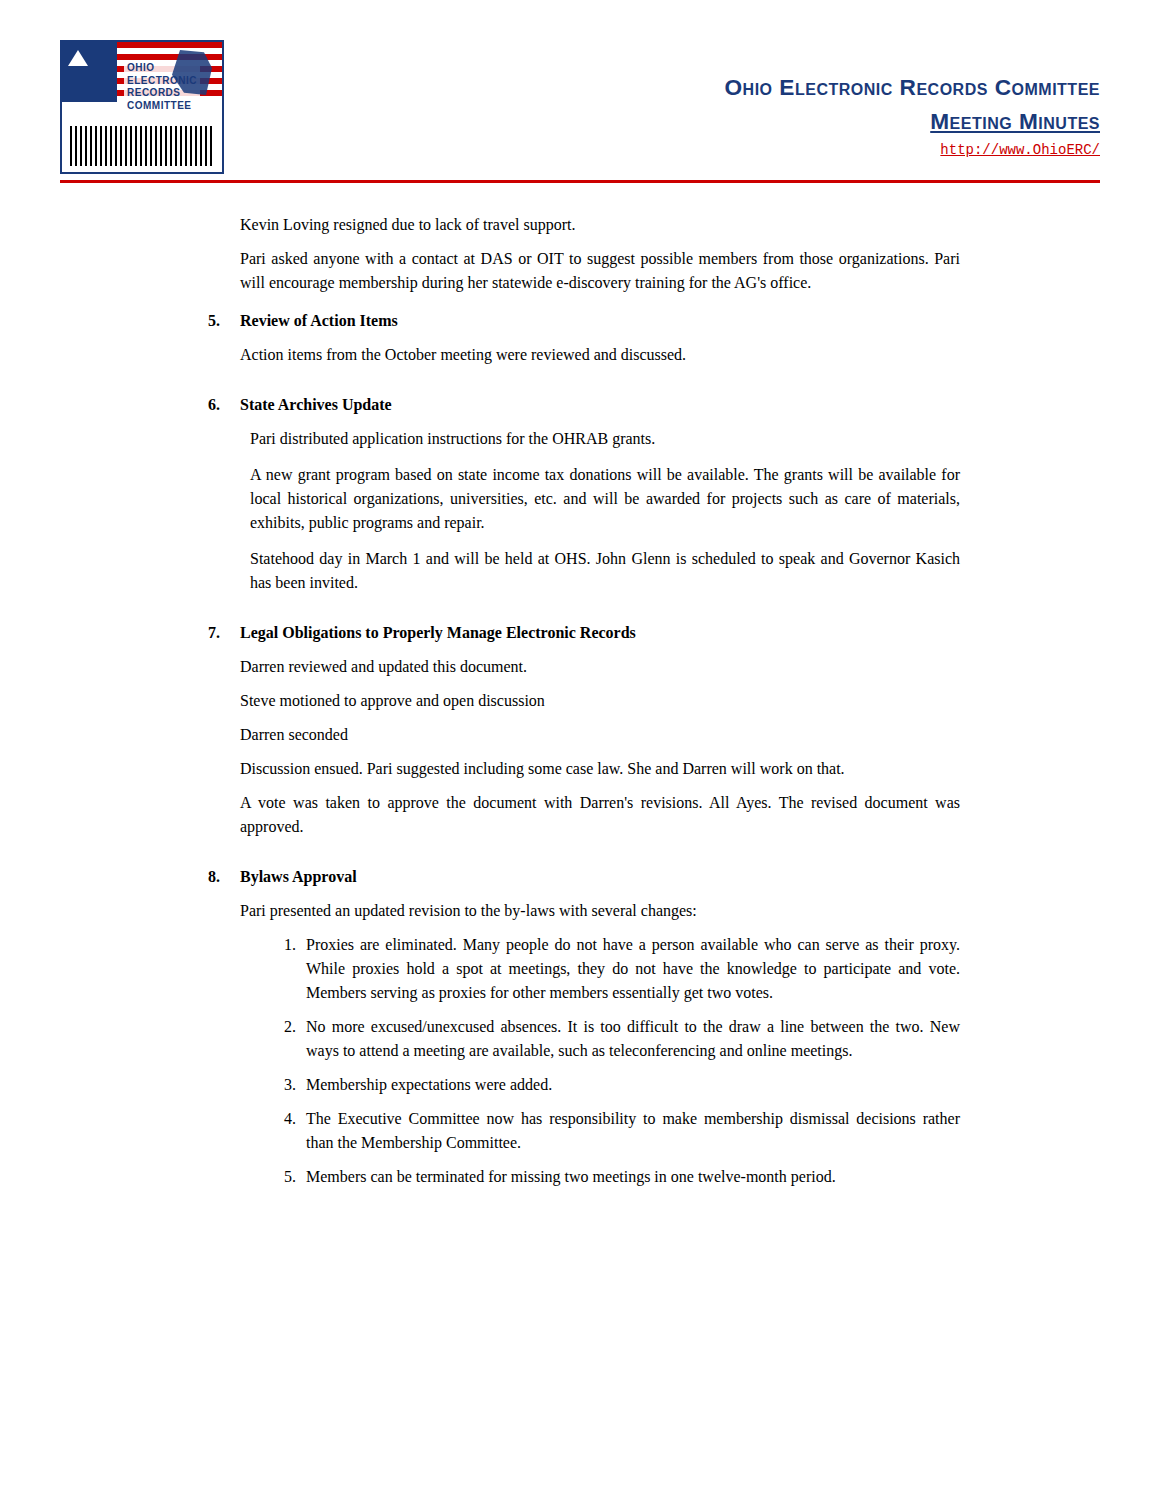OHIO
ELECTRONIC
RECORDS
COMMITTEE
Ohio Electronic Records Committee
Meeting Minutes
http://www.OhioERC/
Kevin Loving resigned due to lack of travel support.
Pari asked anyone with a contact at DAS or OIT to suggest possible members from those organizations. Pari will encourage membership during her statewide e-discovery training for the AG's office.
5.
Review of Action Items
Action items from the October meeting were reviewed and discussed.
6.
State Archives Update
Pari distributed application instructions for the OHRAB grants.
A new grant program based on state income tax donations will be available. The grants will be available for local historical organizations, universities, etc. and will be awarded for projects such as care of materials, exhibits, public programs and repair.
Statehood day in March 1 and will be held at OHS. John Glenn is scheduled to speak and Governor Kasich has been invited.
7.
Legal Obligations to Properly Manage Electronic Records
Darren reviewed and updated this document.
Steve motioned to approve and open discussion
Darren seconded
Discussion ensued. Pari suggested including some case law. She and Darren will work on that.
A vote was taken to approve the document with Darren's revisions. All Ayes. The revised document was approved.
8.
Bylaws Approval
Pari presented an updated revision to the by-laws with several changes:
Proxies are eliminated. Many people do not have a person available who can serve as their proxy. While proxies hold a spot at meetings, they do not have the knowledge to participate and vote. Members serving as proxies for other members essentially get two votes.
No more excused/unexcused absences. It is too difficult to the draw a line between the two. New ways to attend a meeting are available, such as teleconferencing and online meetings.
Membership expectations were added.
The Executive Committee now has responsibility to make membership dismissal decisions rather than the Membership Committee.
Members can be terminated for missing two meetings in one twelve-month period.